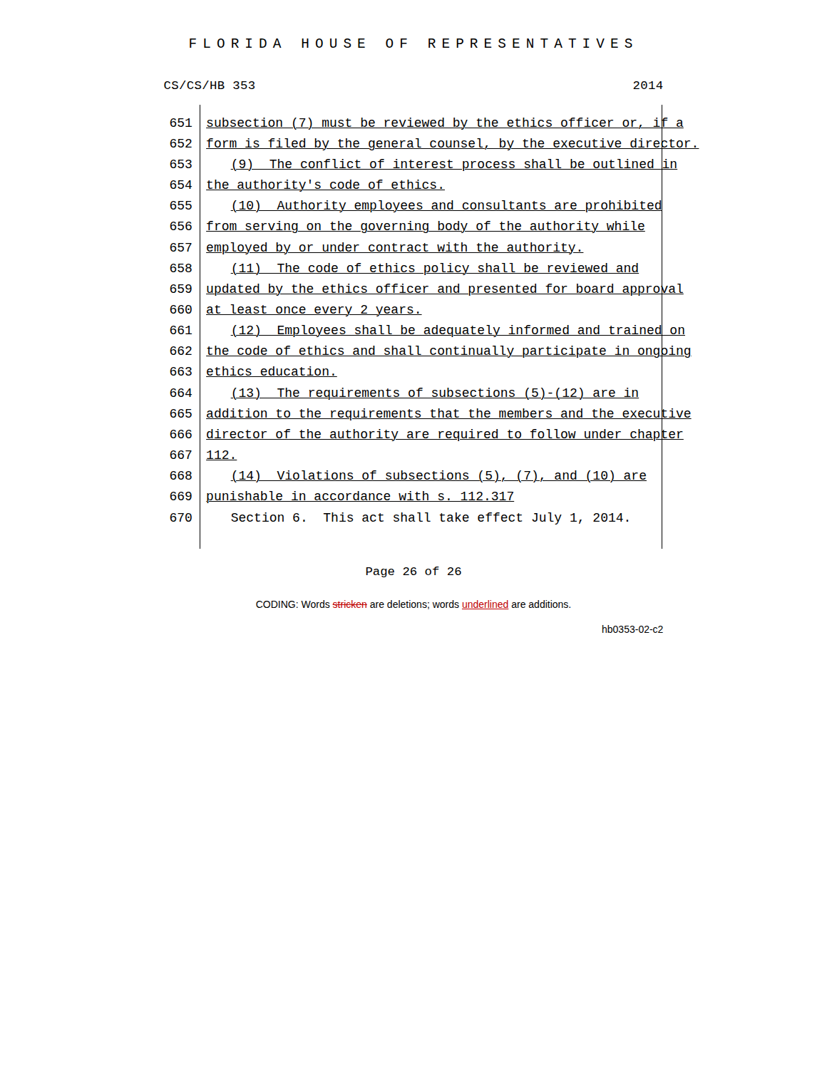FLORIDA HOUSE OF REPRESENTATIVES
CS/CS/HB 353 2014
651 subsection (7) must be reviewed by the ethics officer or, if a
652 form is filed by the general counsel, by the executive director.
653 (9) The conflict of interest process shall be outlined in
654 the authority's code of ethics.
655 (10) Authority employees and consultants are prohibited
656 from serving on the governing body of the authority while
657 employed by or under contract with the authority.
658 (11) The code of ethics policy shall be reviewed and
659 updated by the ethics officer and presented for board approval
660 at least once every 2 years.
661 (12) Employees shall be adequately informed and trained on
662 the code of ethics and shall continually participate in ongoing
663 ethics education.
664 (13) The requirements of subsections (5)-(12) are in
665 addition to the requirements that the members and the executive
666 director of the authority are required to follow under chapter
667112.
668 (14) Violations of subsections (5), (7), and (10) are
669 punishable in accordance with s. 112.317
670 Section 6. This act shall take effect July 1, 2014.
Page 26 of 26
CODING: Words stricken are deletions; words underlined are additions.
hb0353-02-c2